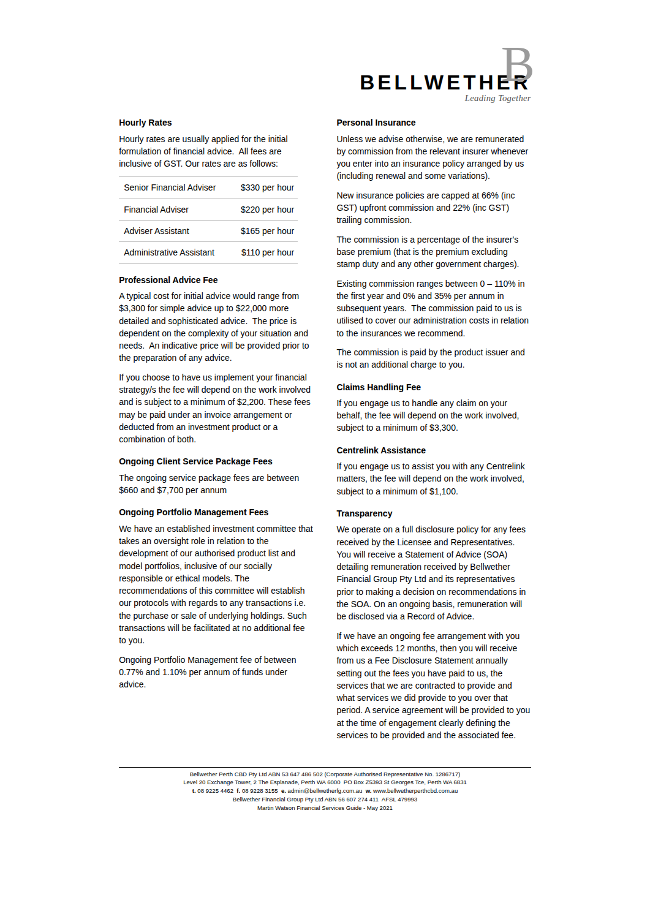B BELLWETHER Leading Together
Hourly Rates
Hourly rates are usually applied for the initial formulation of financial advice. All fees are inclusive of GST. Our rates are as follows:
| Senior Financial Adviser | $330 per hour |
| Financial Adviser | $220 per hour |
| Adviser Assistant | $165 per hour |
| Administrative Assistant | $110 per hour |
Professional Advice Fee
A typical cost for initial advice would range from $3,300 for simple advice up to $22,000 more detailed and sophisticated advice. The price is dependent on the complexity of your situation and needs. An indicative price will be provided prior to the preparation of any advice.
If you choose to have us implement your financial strategy/s the fee will depend on the work involved and is subject to a minimum of $2,200. These fees may be paid under an invoice arrangement or deducted from an investment product or a combination of both.
Ongoing Client Service Package Fees
The ongoing service package fees are between $660 and $7,700 per annum
Ongoing Portfolio Management Fees
We have an established investment committee that takes an oversight role in relation to the development of our authorised product list and model portfolios, inclusive of our socially responsible or ethical models. The recommendations of this committee will establish our protocols with regards to any transactions i.e. the purchase or sale of underlying holdings. Such transactions will be facilitated at no additional fee to you.
Ongoing Portfolio Management fee of between 0.77% and 1.10% per annum of funds under advice.
Personal Insurance
Unless we advise otherwise, we are remunerated by commission from the relevant insurer whenever you enter into an insurance policy arranged by us (including renewal and some variations).
New insurance policies are capped at 66% (inc GST) upfront commission and 22% (inc GST) trailing commission.
The commission is a percentage of the insurer's base premium (that is the premium excluding stamp duty and any other government charges).
Existing commission ranges between 0 – 110% in the first year and 0% and 35% per annum in subsequent years. The commission paid to us is utilised to cover our administration costs in relation to the insurances we recommend.
The commission is paid by the product issuer and is not an additional charge to you.
Claims Handling Fee
If you engage us to handle any claim on your behalf, the fee will depend on the work involved, subject to a minimum of $3,300.
Centrelink Assistance
If you engage us to assist you with any Centrelink matters, the fee will depend on the work involved, subject to a minimum of $1,100.
Transparency
We operate on a full disclosure policy for any fees received by the Licensee and Representatives. You will receive a Statement of Advice (SOA) detailing remuneration received by Bellwether Financial Group Pty Ltd and its representatives prior to making a decision on recommendations in the SOA. On an ongoing basis, remuneration will be disclosed via a Record of Advice.
If we have an ongoing fee arrangement with you which exceeds 12 months, then you will receive from us a Fee Disclosure Statement annually setting out the fees you have paid to us, the services that we are contracted to provide and what services we did provide to you over that period. A service agreement will be provided to you at the time of engagement clearly defining the services to be provided and the associated fee.
Bellwether Perth CBD Pty Ltd ABN 53 647 486 502 (Corporate Authorised Representative No. 1286717)
Level 20 Exchange Tower, 2 The Esplanade, Perth WA 6000 PO Box Z5393 St Georges Tce, Perth WA 6831
t. 08 9225 4462 f. 08 9228 3155 e. admin@bellwetherfg.com.au w. www.bellwetherperthcbd.com.au
Bellwether Financial Group Pty Ltd ABN 56 607 274 411 AFSL 479993
Martin Watson Financial Services Guide - May 2021